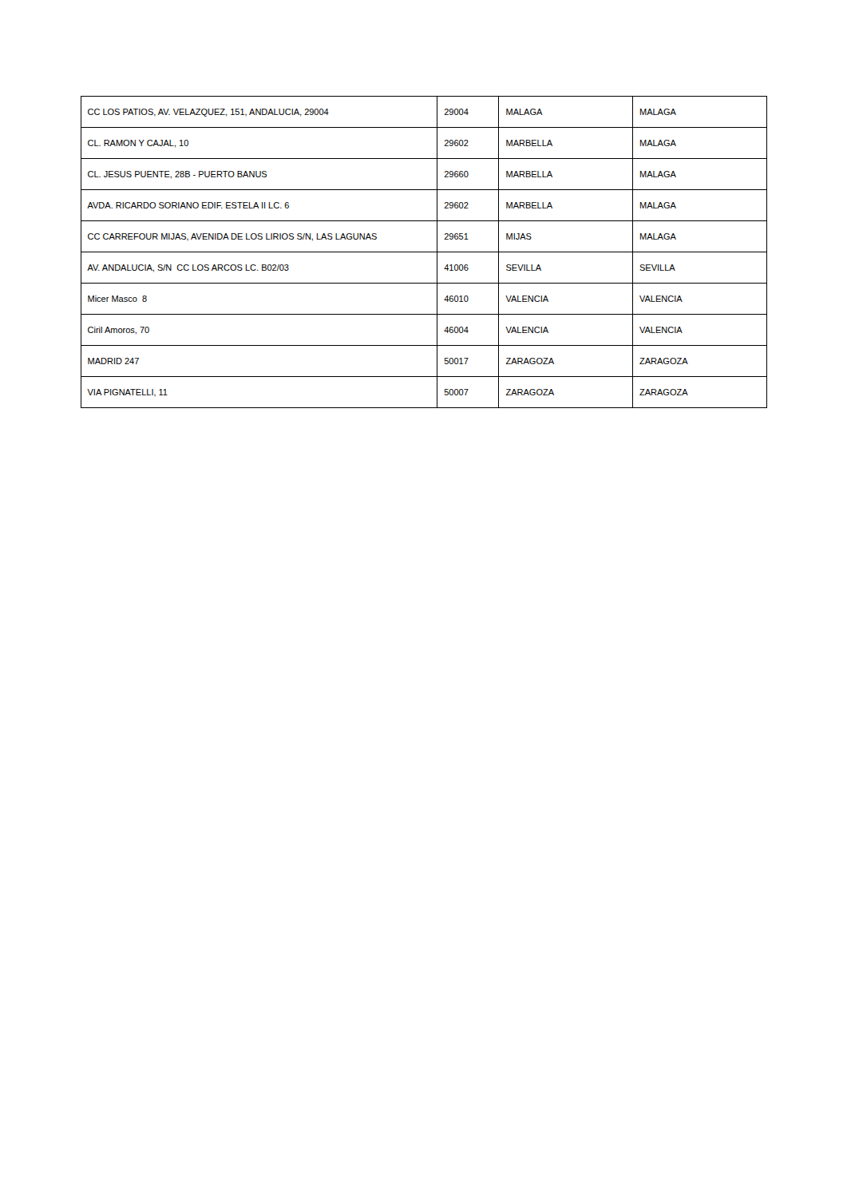| CC LOS PATIOS, AV. VELAZQUEZ, 151, ANDALUCIA, 29004 | 29004 | MALAGA | MALAGA |
| CL. RAMON Y CAJAL, 10 | 29602 | MARBELLA | MALAGA |
| CL. JESUS PUENTE, 28B - PUERTO BANUS | 29660 | MARBELLA | MALAGA |
| AVDA. RICARDO SORIANO EDIF. ESTELA II LC. 6 | 29602 | MARBELLA | MALAGA |
| CC CARREFOUR MIJAS, AVENIDA DE LOS LIRIOS S/N, LAS LAGUNAS | 29651 | MIJAS | MALAGA |
| AV. ANDALUCIA, S/N CC LOS ARCOS LC. B02/03 | 41006 | SEVILLA | SEVILLA |
| Micer Masco 8 | 46010 | VALENCIA | VALENCIA |
| Ciril Amoros, 70 | 46004 | VALENCIA | VALENCIA |
| MADRID 247 | 50017 | ZARAGOZA | ZARAGOZA |
| VIA PIGNATELLI, 11 | 50007 | ZARAGOZA | ZARAGOZA |